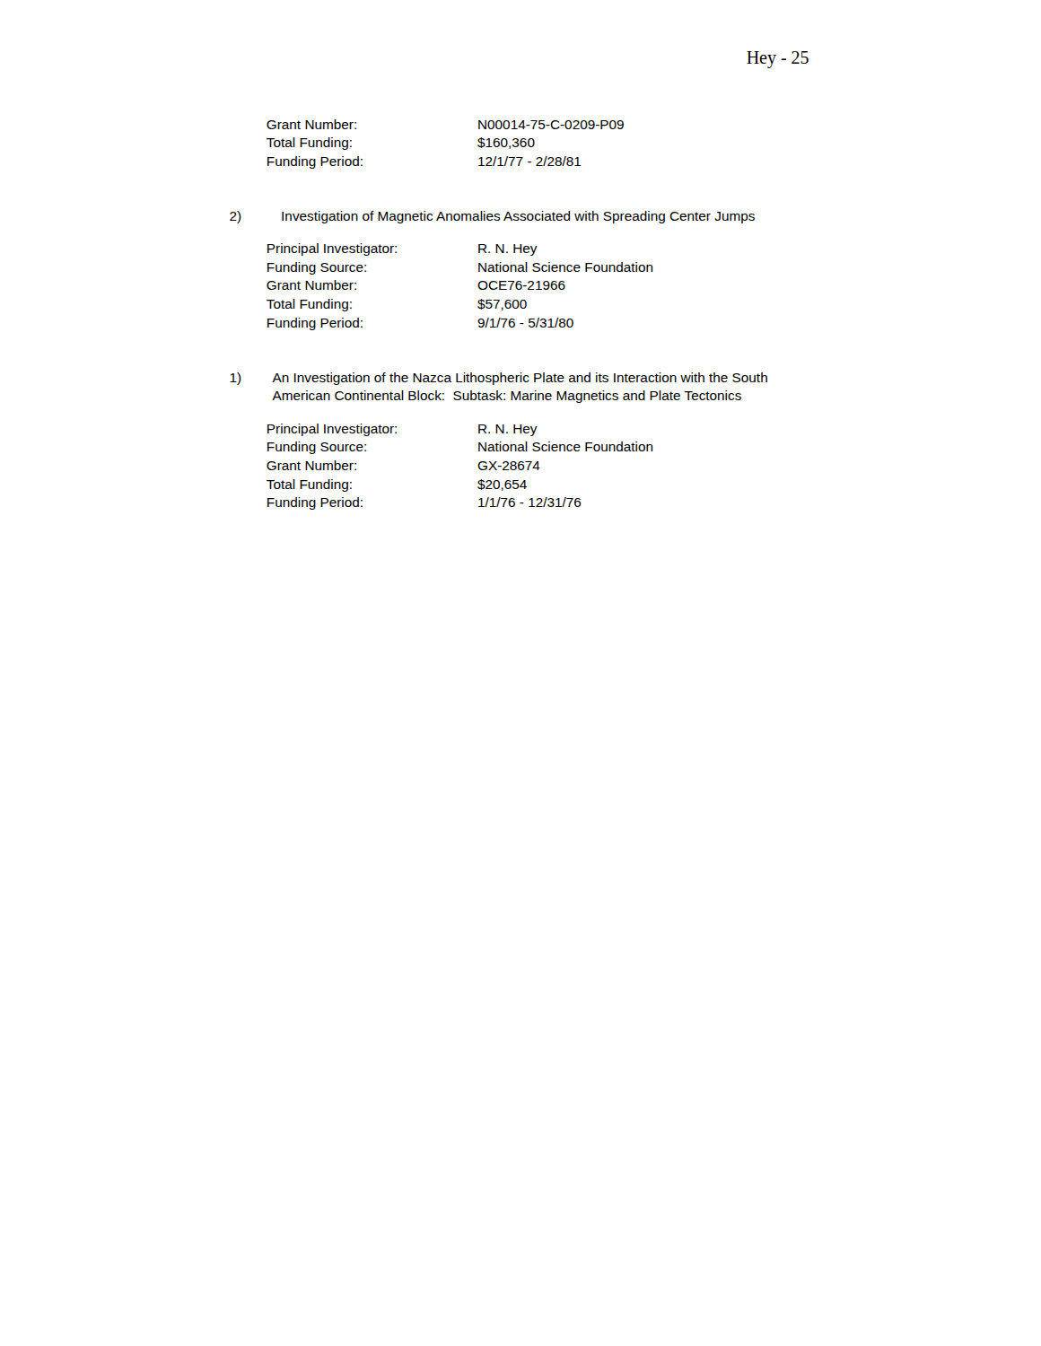Hey - 25
| Grant Number: | N00014-75-C-0209-P09 |
| Total Funding: | $160,360 |
| Funding Period: | 12/1/77 - 2/28/81 |
2) Investigation of Magnetic Anomalies Associated with Spreading Center Jumps
| Principal Investigator: | R. N. Hey |
| Funding Source: | National Science Foundation |
| Grant Number: | OCE76-21966 |
| Total Funding: | $57,600 |
| Funding Period: | 9/1/76 - 5/31/80 |
1) An Investigation of the Nazca Lithospheric Plate and its Interaction with the South American Continental Block: Subtask: Marine Magnetics and Plate Tectonics
| Principal Investigator: | R. N. Hey |
| Funding Source: | National Science Foundation |
| Grant Number: | GX-28674 |
| Total Funding: | $20,654 |
| Funding Period: | 1/1/76 - 12/31/76 |